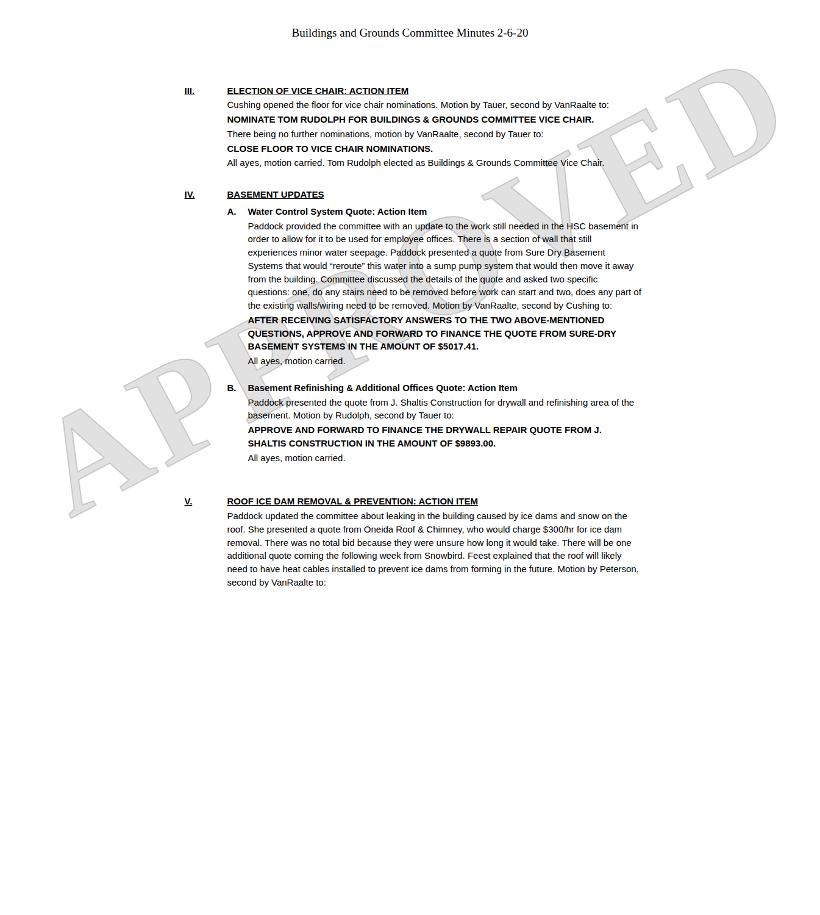APPROVED
Buildings and Grounds Committee Minutes 2-6-20
III.
ELECTION OF VICE CHAIR: ACTION ITEM
Cushing opened the floor for vice chair nominations. Motion by Tauer, second by VanRaalte to:
NOMINATE TOM RUDOLPH FOR BUILDINGS & GROUNDS COMMITTEE VICE CHAIR.
There being no further nominations, motion by VanRaalte, second by Tauer to:
CLOSE FLOOR TO VICE CHAIR NOMINATIONS.
All ayes, motion carried. Tom Rudolph elected as Buildings & Grounds Committee Vice Chair.
IV.
BASEMENT UPDATES
A.
Water Control System Quote: Action Item
Paddock provided the committee with an update to the work still needed in the HSC basement in order to allow for it to be used for employee offices. There is a section of wall that still experiences minor water seepage. Paddock presented a quote from Sure Dry Basement Systems that would “reroute” this water into a sump pump system that would then move it away from the building. Committee discussed the details of the quote and asked two specific questions: one, do any stairs need to be removed before work can start and two, does any part of the existing walls/wiring need to be removed. Motion by VanRaalte, second by Cushing to:
AFTER RECEIVING SATISFACTORY ANSWERS TO THE TWO ABOVE-MENTIONED QUESTIONS, APPROVE AND FORWARD TO FINANCE THE QUOTE FROM SURE-DRY BASEMENT SYSTEMS IN THE AMOUNT OF $5017.41.
All ayes, motion carried.
B.
Basement Refinishing & Additional Offices Quote: Action Item
Paddock presented the quote from J. Shaltis Construction for drywall and refinishing area of the basement. Motion by Rudolph, second by Tauer to:
APPROVE AND FORWARD TO FINANCE THE DRYWALL REPAIR QUOTE FROM J. SHALTIS CONSTRUCTION IN THE AMOUNT OF $9893.00.
All ayes, motion carried.
V.
ROOF ICE DAM REMOVAL & PREVENTION: ACTION ITEM
Paddock updated the committee about leaking in the building caused by ice dams and snow on the roof. She presented a quote from Oneida Roof & Chimney, who would charge $300/hr for ice dam removal. There was no total bid because they were unsure how long it would take. There will be one additional quote coming the following week from Snowbird. Feest explained that the roof will likely need to have heat cables installed to prevent ice dams from forming in the future. Motion by Peterson, second by VanRaalte to: